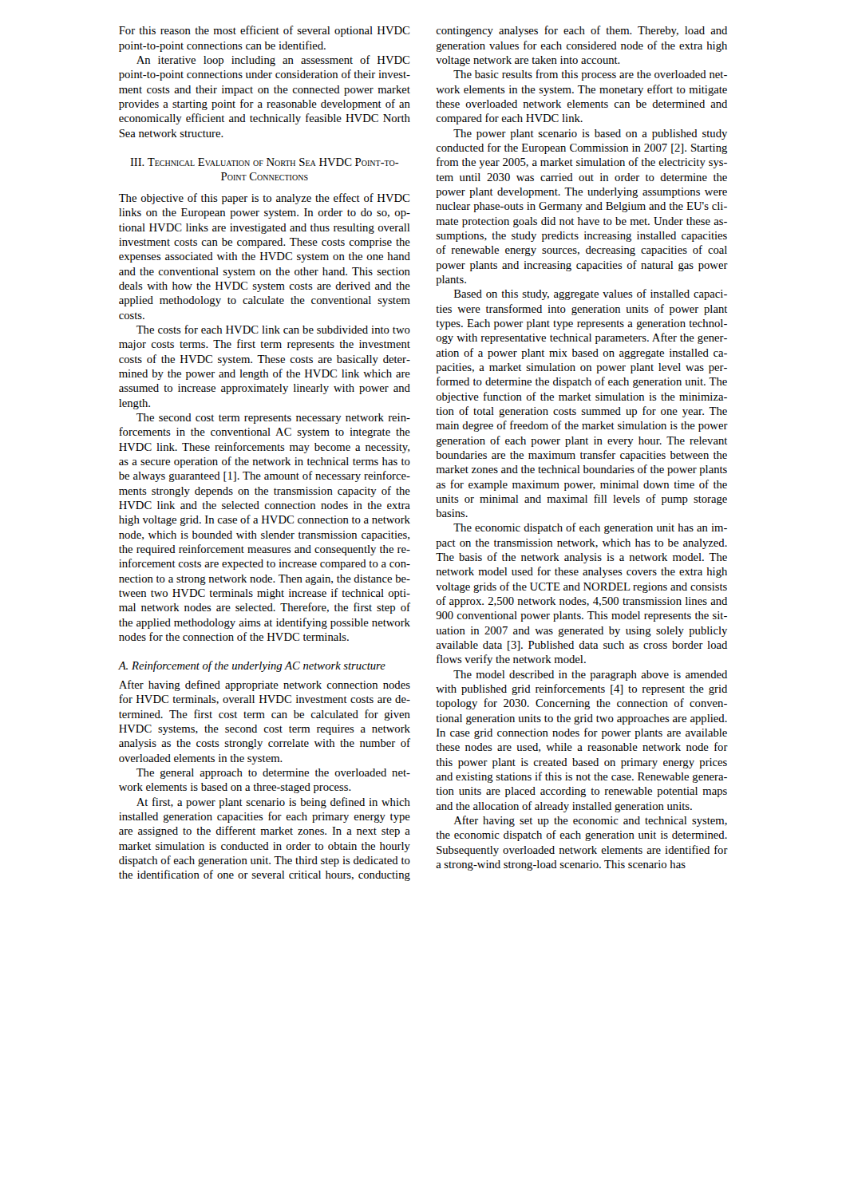For this reason the most efficient of several optional HVDC point-to-point connections can be identified.
An iterative loop including an assessment of HVDC point-to-point connections under consideration of their investment costs and their impact on the connected power market provides a starting point for a reasonable development of an economically efficient and technically feasible HVDC North Sea network structure.
III. Technical Evaluation of North Sea HVDC Point-to-Point Connections
The objective of this paper is to analyze the effect of HVDC links on the European power system. In order to do so, optional HVDC links are investigated and thus resulting overall investment costs can be compared. These costs comprise the expenses associated with the HVDC system on the one hand and the conventional system on the other hand. This section deals with how the HVDC system costs are derived and the applied methodology to calculate the conventional system costs.
The costs for each HVDC link can be subdivided into two major costs terms. The first term represents the investment costs of the HVDC system. These costs are basically determined by the power and length of the HVDC link which are assumed to increase approximately linearly with power and length.
The second cost term represents necessary network reinforcements in the conventional AC system to integrate the HVDC link. These reinforcements may become a necessity, as a secure operation of the network in technical terms has to be always guaranteed [1]. The amount of necessary reinforcements strongly depends on the transmission capacity of the HVDC link and the selected connection nodes in the extra high voltage grid. In case of a HVDC connection to a network node, which is bounded with slender transmission capacities, the required reinforcement measures and consequently the reinforcement costs are expected to increase compared to a connection to a strong network node. Then again, the distance between two HVDC terminals might increase if technical optimal network nodes are selected. Therefore, the first step of the applied methodology aims at identifying possible network nodes for the connection of the HVDC terminals.
A. Reinforcement of the underlying AC network structure
After having defined appropriate network connection nodes for HVDC terminals, overall HVDC investment costs are determined. The first cost term can be calculated for given HVDC systems, the second cost term requires a network analysis as the costs strongly correlate with the number of overloaded elements in the system.
The general approach to determine the overloaded network elements is based on a three-staged process.
At first, a power plant scenario is being defined in which installed generation capacities for each primary energy type are assigned to the different market zones. In a next step a market simulation is conducted in order to obtain the hourly dispatch of each generation unit. The third step is dedicated to the identification of one or several critical hours, conducting contingency analyses for each of them. Thereby, load and generation values for each considered node of the extra high voltage network are taken into account.
The basic results from this process are the overloaded network elements in the system. The monetary effort to mitigate these overloaded network elements can be determined and compared for each HVDC link.
The power plant scenario is based on a published study conducted for the European Commission in 2007 [2]. Starting from the year 2005, a market simulation of the electricity system until 2030 was carried out in order to determine the power plant development. The underlying assumptions were nuclear phase-outs in Germany and Belgium and the EU's climate protection goals did not have to be met. Under these assumptions, the study predicts increasing installed capacities of renewable energy sources, decreasing capacities of coal power plants and increasing capacities of natural gas power plants.
Based on this study, aggregate values of installed capacities were transformed into generation units of power plant types. Each power plant type represents a generation technology with representative technical parameters. After the generation of a power plant mix based on aggregate installed capacities, a market simulation on power plant level was performed to determine the dispatch of each generation unit. The objective function of the market simulation is the minimization of total generation costs summed up for one year. The main degree of freedom of the market simulation is the power generation of each power plant in every hour. The relevant boundaries are the maximum transfer capacities between the market zones and the technical boundaries of the power plants as for example maximum power, minimal down time of the units or minimal and maximal fill levels of pump storage basins.
The economic dispatch of each generation unit has an impact on the transmission network, which has to be analyzed. The basis of the network analysis is a network model. The network model used for these analyses covers the extra high voltage grids of the UCTE and NORDEL regions and consists of approx. 2,500 network nodes, 4,500 transmission lines and 900 conventional power plants. This model represents the situation in 2007 and was generated by using solely publicly available data [3]. Published data such as cross border load flows verify the network model.
The model described in the paragraph above is amended with published grid reinforcements [4] to represent the grid topology for 2030. Concerning the connection of conventional generation units to the grid two approaches are applied. In case grid connection nodes for power plants are available these nodes are used, while a reasonable network node for this power plant is created based on primary energy prices and existing stations if this is not the case. Renewable generation units are placed according to renewable potential maps and the allocation of already installed generation units.
After having set up the economic and technical system, the economic dispatch of each generation unit is determined. Subsequently overloaded network elements are identified for a strong-wind strong-load scenario. This scenario has